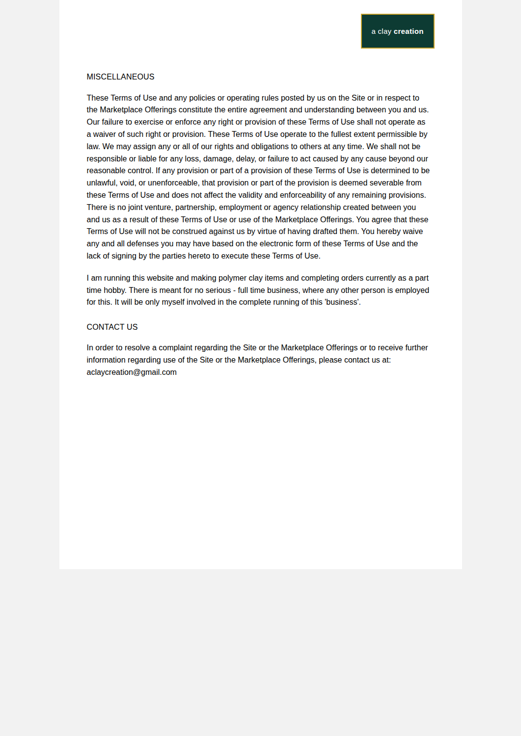a clay creation
MISCELLANEOUS
These Terms of Use and any policies or operating rules posted by us on the Site or in respect to the Marketplace Offerings constitute the entire agreement and understanding between you and us. Our failure to exercise or enforce any right or provision of these Terms of Use shall not operate as a waiver of such right or provision. These Terms of Use operate to the fullest extent permissible by law. We may assign any or all of our rights and obligations to others at any time. We shall not be responsible or liable for any loss, damage, delay, or failure to act caused by any cause beyond our reasonable control. If any provision or part of a provision of these Terms of Use is determined to be unlawful, void, or unenforceable, that provision or part of the provision is deemed severable from these Terms of Use and does not affect the validity and enforceability of any remaining provisions. There is no joint venture, partnership, employment or agency relationship created between you and us as a result of these Terms of Use or use of the Marketplace Offerings. You agree that these Terms of Use will not be construed against us by virtue of having drafted them. You hereby waive any and all defenses you may have based on the electronic form of these Terms of Use and the lack of signing by the parties hereto to execute these Terms of Use.
I am running this website and making polymer clay items and completing orders currently as a part time hobby. There is meant for no serious - full time business, where any other person is employed for this. It will be only myself involved in the complete running of this 'business'.
CONTACT US
In order to resolve a complaint regarding the Site or the Marketplace Offerings or to receive further information regarding use of the Site or the Marketplace Offerings, please contact us at: aclaycreation@gmail.com